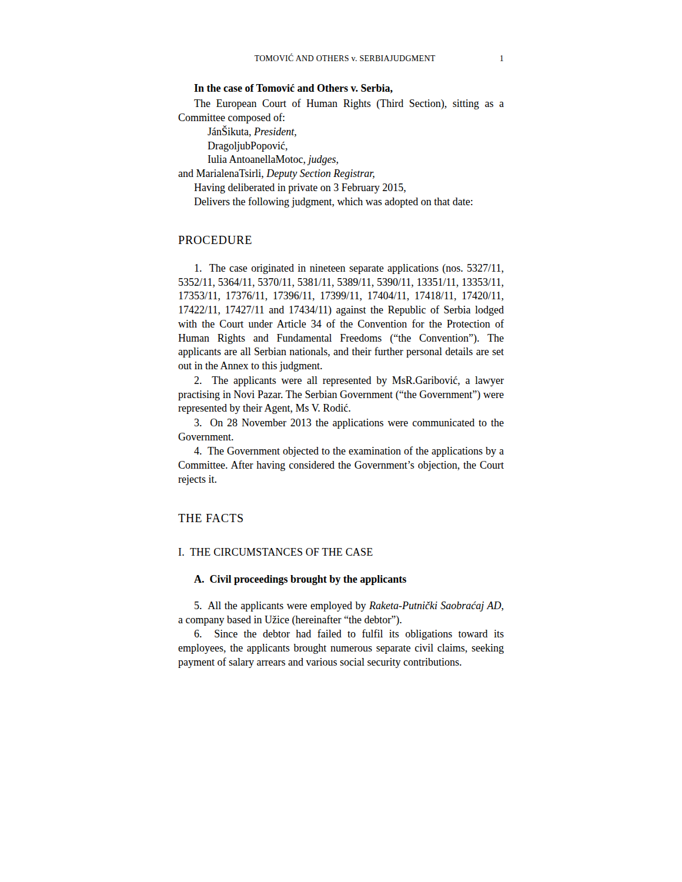TOMOVIĆ AND OTHERS v. SERBIAJUDGMENT 1
In the case of Tomović and Others v. Serbia,
The European Court of Human Rights (Third Section), sitting as a Committee composed of:
JánŠikuta, President,
DragoljubPopović,
Iulia AntoanellaMotoc, judges,
and MarialenaTsirli, Deputy Section Registrar,
Having deliberated in private on 3 February 2015,
Delivers the following judgment, which was adopted on that date:
PROCEDURE
1. The case originated in nineteen separate applications (nos. 5327/11, 5352/11, 5364/11, 5370/11, 5381/11, 5389/11, 5390/11, 13351/11, 13353/11, 17353/11, 17376/11, 17396/11, 17399/11, 17404/11, 17418/11, 17420/11, 17422/11, 17427/11 and 17434/11) against the Republic of Serbia lodged with the Court under Article 34 of the Convention for the Protection of Human Rights and Fundamental Freedoms (“the Convention”). The applicants are all Serbian nationals, and their further personal details are set out in the Annex to this judgment.
2. The applicants were all represented by MsR.Garibović, a lawyer practising in Novi Pazar. The Serbian Government (“the Government”) were represented by their Agent, Ms V. Rodić.
3. On 28 November 2013 the applications were communicated to the Government.
4. The Government objected to the examination of the applications by a Committee. After having considered the Government’s objection, the Court rejects it.
THE FACTS
I. THE CIRCUMSTANCES OF THE CASE
A. Civil proceedings brought by the applicants
5. All the applicants were employed by Raketa-Putnički Saobraćaj AD, a company based in Užice (hereinafter “the debtor”).
6. Since the debtor had failed to fulfil its obligations toward its employees, the applicants brought numerous separate civil claims, seeking payment of salary arrears and various social security contributions.